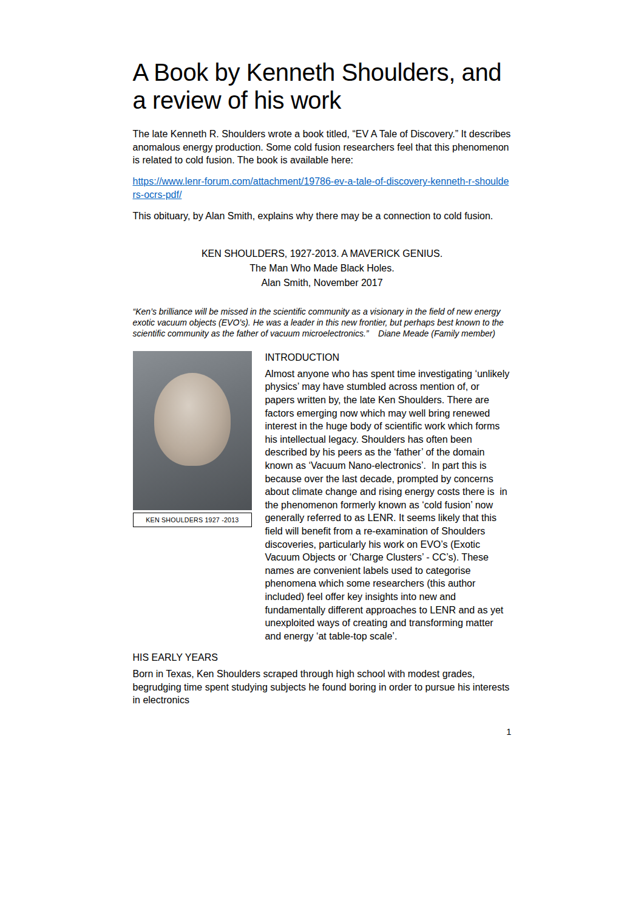A Book by Kenneth Shoulders, and a review of his work
The late Kenneth R. Shoulders wrote a book titled, “EV A Tale of Discovery.” It describes anomalous energy production. Some cold fusion researchers feel that this phenomenon is related to cold fusion. The book is available here:
https://www.lenr-forum.com/attachment/19786-ev-a-tale-of-discovery-kenneth-r-shoulders-ocrs-pdf/
This obituary, by Alan Smith, explains why there may be a connection to cold fusion.
KEN SHOULDERS, 1927-2013. A MAVERICK GENIUS.
The Man Who Made Black Holes.
Alan Smith, November 2017
“Ken’s brilliance will be missed in the scientific community as a visionary in the field of new energy exotic vacuum objects (EVO’s). He was a leader in this new frontier, but perhaps best known to the scientific community as the father of vacuum microelectronics.” Diane Meade (Family member)
KEN SHOULDERS 1927 -2013
INTRODUCTION
Almost anyone who has spent time investigating ‘unlikely physics’ may have stumbled across mention of, or papers written by, the late Ken Shoulders. There are factors emerging now which may well bring renewed interest in the huge body of scientific work which forms his intellectual legacy. Shoulders has often been described by his peers as the ‘father’ of the domain known as ‘Vacuum Nano-electronics’. In part this is because over the last decade, prompted by concerns about climate change and rising energy costs there is in the phenomenon formerly known as ‘cold fusion’ now generally referred to as LENR. It seems likely that this field will benefit from a re-examination of Shoulders discoveries, particularly his work on EVO’s (Exotic Vacuum Objects or ‘Charge Clusters’ - CC’s). These names are convenient labels used to categorise phenomena which some researchers (this author included) feel offer key insights into new and fundamentally different approaches to LENR and as yet unexploited ways of creating and transforming matter and energy ‘at table-top scale’.
HIS EARLY YEARS
Born in Texas, Ken Shoulders scraped through high school with modest grades, begrudging time spent studying subjects he found boring in order to pursue his interests in electronics
1